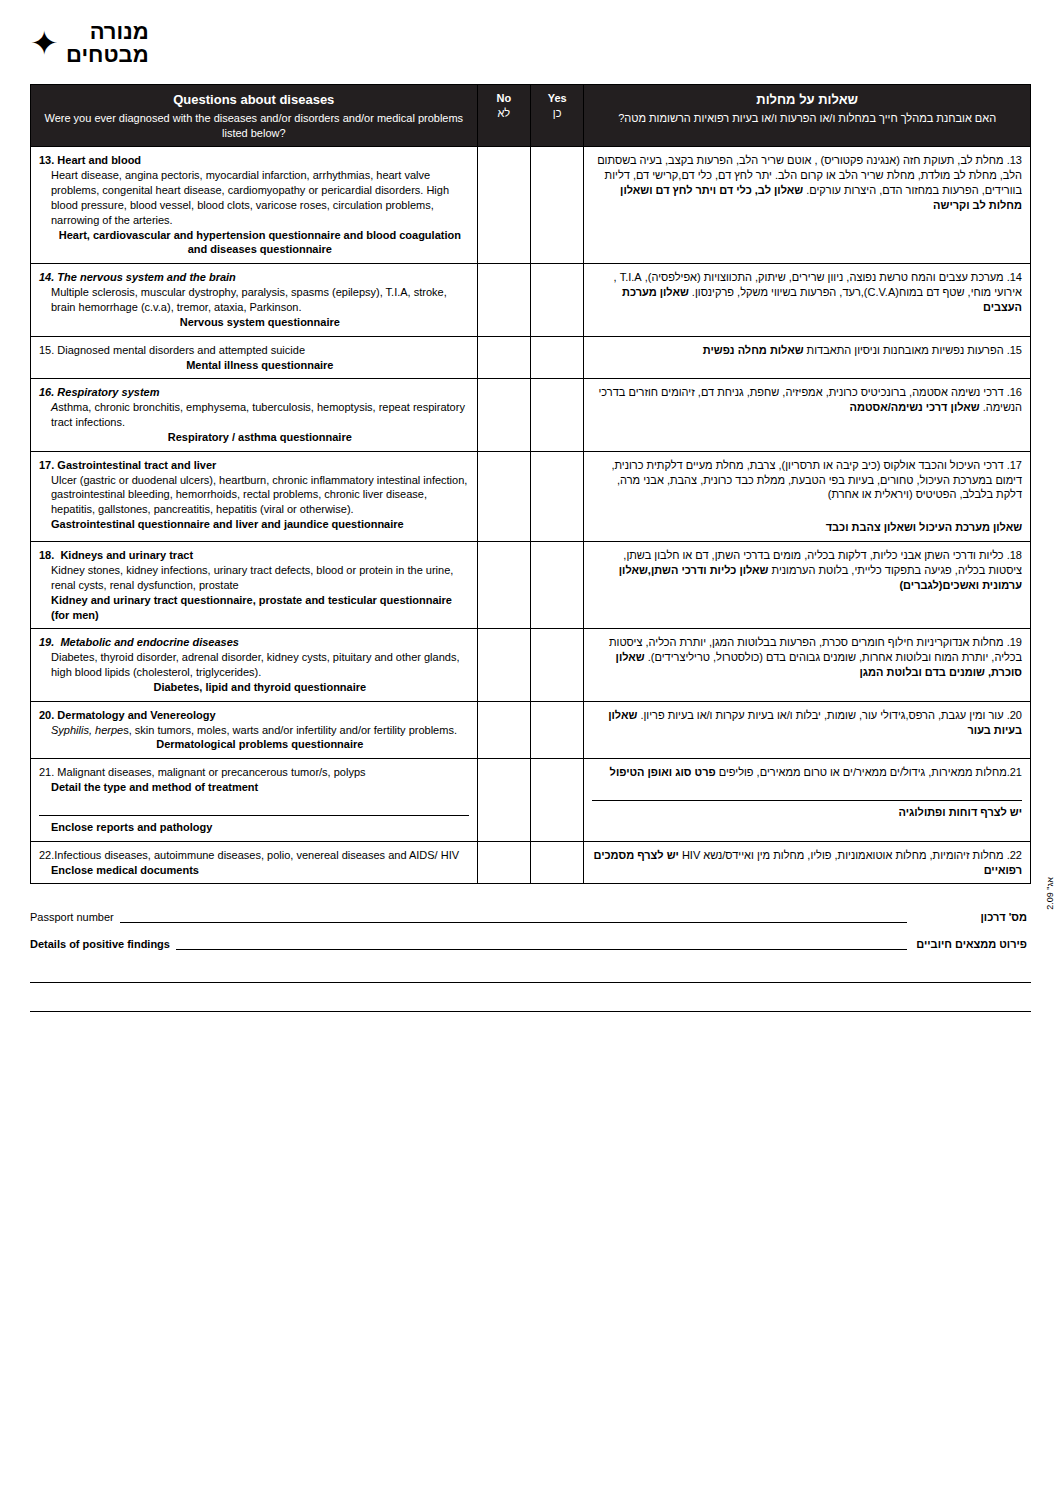✦
מנורה
מבטחים
| Questions about diseases Were you ever diagnosed with the diseases and/or disorders and/or medical problems listed below? | No לא | Yes כן | שאלות על מחלות האם אובחנת במהלך חייך במחלות ו/או הפרעות ו/או בעיות רפואיות הרשומות מטה? |
| --- | --- | --- | --- |
| 13. Heart and blood Heart disease, angina pectoris, myocardial infarction, arrhythmias, heart valve problems, congenital heart disease, cardiomyopathy or pericardial disorders. High blood pressure, blood vessel, blood clots, varicose roses, circulation problems, narrowing of the arteries. Heart, cardiovascular and hypertension questionnaire and blood coagulation and diseases questionnaire | | | 13. מחלת לב, תעוקת חזה (אנגינה פקטוריס) , אוטם שריר הלב, הפרעות בקצב, בעיה בשסתום הלב, מחלת לב מולדת, מחלת שריר הלב או קרום הלב. יתר לחץ דם, כלי דם,קרישי דם, דליות בוורידים, הפרעות במחזור הדם, היצרות עורקים. שאלון לב, כלי דם ויתר לחץ דם ושאלון מחלות לב וקרישה |
| 14. The nervous system and the brain Multiple sclerosis, muscular dystrophy, paralysis, spasms (epilepsy), T.I.A, stroke, brain hemorrhage (c.v.a), tremor, ataxia, Parkinson. Nervous system questionnaire | | | 14. מערכת עצבים והמח טרשת נפוצה, ניוון שרירים, שיתוק, התכווצויות (אפילפסיה), T.I.A , אירועי מוחי, שטף דם במוח(C.V.A),רעד, הפרעות בשיווי משקל, פרקינסון. שאלון מערכת העצבים |
| 15. Diagnosed mental disorders and attempted suicide Mental illness questionnaire | | | 15. הפרעות נפשיות מאובחנות וניסיון התאבדות שאלות מחלה נפשית |
| 16. Respiratory system A sthma, chronic bronchitis, emphysema, tuberculosis, hemoptysis, repeat respiratory tract infections. Respiratory / asthma questionnaire | | | 16. דרכי נשימה אסטמה, ברונכיטיס כרונית, אמפיזיה, שחפת, גניחת דם, זיהומים חוזרים בדרכי הנשימה. שאלון דרכי נשימה/אסטמה |
| 17. Gastrointestinal tract and liver Ulcer (gastric or duodenal ulcers), heartburn, chronic inflammatory intestinal infection, gastrointestinal bleeding, hemorrhoids, rectal problems, chronic liver disease, hepatitis, gallstones, pancreatitis, hepatitis (viral or otherwise). Gastrointestinal questionnaire and liver and jaundice questionnaire | | | 17. דרכי העיכול והכבד אולקוס (כיב קיבה או תרסריון), צרבת, מחלת מעיים דלקתית כרונית, דימום במערכת העיכול, טחורים, בעיות בפי הטבעת, ממלת כבד כרונית, צהבת, אבני מרה, דלקת בלבלב, הפטיטיס (ויראלית או אחרת) שאלון מערכת העיכול ושאלון צהבת וכבד |
| 18. Kidneys and urinary tract Kidney stones, kidney infections, urinary tract defects, blood or protein in the urine, renal cysts, renal dysfunction, prostate Kidney and urinary tract questionnaire, prostate and testicular questionnaire (for men) | | | 18. כליות ודרכי השתן אבני כליות, דלקות בכליה, מומים בדרכי השתן, דם או חלבון בשתן, ציסטות בכליה, פגיעה בתפקוד כלייתי, בלוטת הערמונית שאלון כליות ודרכי השתן,שאלון ערמונית ואשכים(לגברים) |
| 19. Metabolic and endocrine diseases Diabetes, thyroid disorder, adrenal disorder, kidney cysts, pituitary and other glands, high blood lipids (cholesterol, triglycerides). Diabetes, lipid and thyroid questionnaire | | | 19. מחלות אנדוקריניות חילוף חומרים סכרת, הפרעות בבלוטות המגן, יותרת הכליה, ציסטות בכליה, יותרת המוח ובלוטות אחרות, שומנים גבוהים בדם (כולסטרול, טריליצרידים). שאלון סוכרת, שומנים בדם ובלוטת המגן |
| 20. Dermatology and Venereology Syphilis, herpe s, skin tumors, moles, warts and/or infertility and/or fertility problems. Dermatological problems questionnaire | | | 20. עור ומין עגבת, הרפס,גידולי עור, שומות, יבלות ו/או בעיות עקרות ו/או בעיות פריון. שאלון בעיות בעור |
| 21. Malignant diseases, malignant or precancerous tumor/s, polyps Detail the type and method of treatment Enclose reports and pathology | | | 21.מחלות ממאירות, גידול/ים ממאיר/ים או טרום ממאירים, פוליפים פרט סוג ואופן הטיפול יש לצרף דוחות ופתולוגיה |
| 22.Infectious diseases, autoimmune diseases, polio, venereal diseases and AIDS/ HIV Enclose medical documents | | | 22. מחלות זיהומיות, מחלות אוטואמוניות, פוליו, מחלות מין ואיידס/נשא HIV יש לצרף מסמכים רפואיים אג" 2.09 |
Passport number
מס' דרכון
Details of positive findings
פירוט ממצאים חיוביים